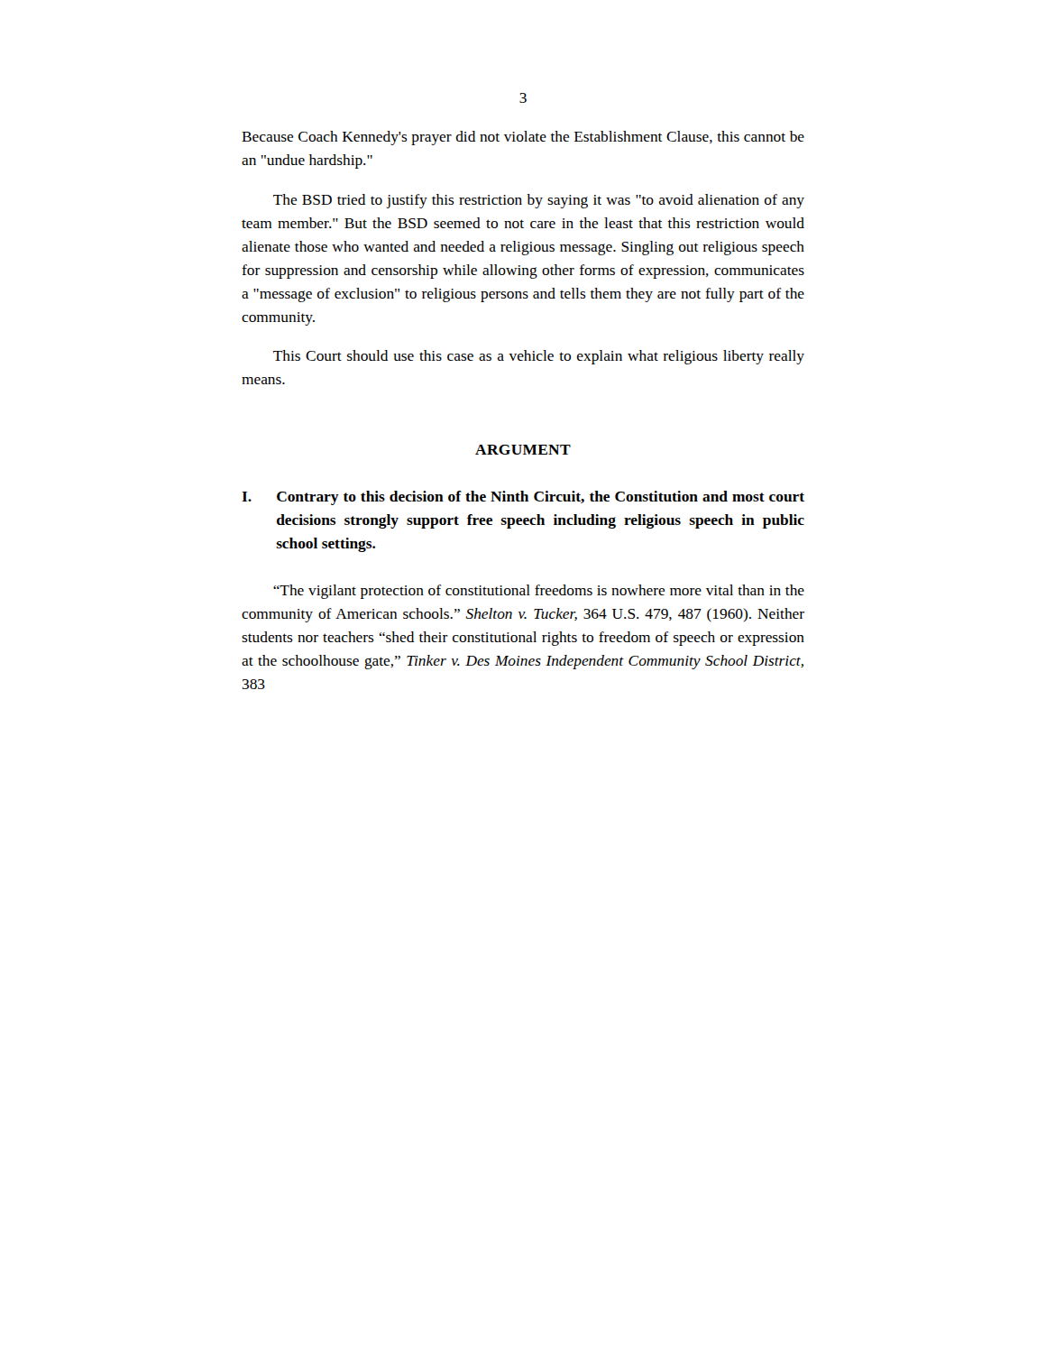3
Because Coach Kennedy's prayer did not violate the Establishment Clause, this cannot be an "undue hardship."
The BSD tried to justify this restriction by saying it was "to avoid alienation of any team member." But the BSD seemed to not care in the least that this restriction would alienate those who wanted and needed a religious message. Singling out religious speech for suppression and censorship while allowing other forms of expression, communicates a "message of exclusion" to religious persons and tells them they are not fully part of the community.
This Court should use this case as a vehicle to explain what religious liberty really means.
ARGUMENT
I.
Contrary to this decision of the Ninth Circuit, the Constitution and most court decisions strongly support free speech including religious speech in public school settings.
“The vigilant protection of constitutional freedoms is nowhere more vital than in the community of American schools.” Shelton v. Tucker, 364 U.S. 479, 487 (1960). Neither students nor teachers “shed their constitutional rights to freedom of speech or expression at the schoolhouse gate,” Tinker v. Des Moines Independent Community School District, 383